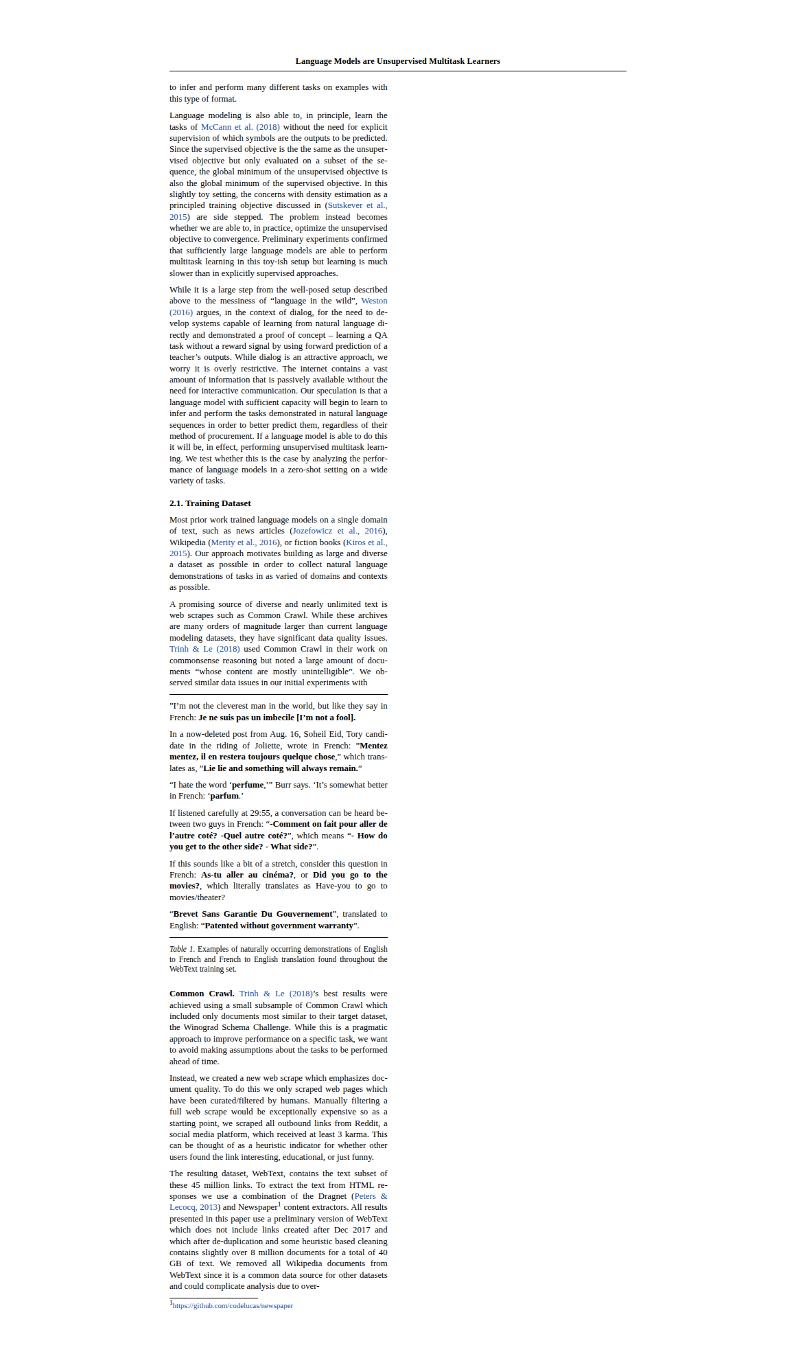Language Models are Unsupervised Multitask Learners
to infer and perform many different tasks on examples with this type of format.
Language modeling is also able to, in principle, learn the tasks of McCann et al. (2018) without the need for explicit supervision of which symbols are the outputs to be predicted. Since the supervised objective is the the same as the unsupervised objective but only evaluated on a subset of the sequence, the global minimum of the unsupervised objective is also the global minimum of the supervised objective. In this slightly toy setting, the concerns with density estimation as a principled training objective discussed in (Sutskever et al., 2015) are side stepped. The problem instead becomes whether we are able to, in practice, optimize the unsupervised objective to convergence. Preliminary experiments confirmed that sufficiently large language models are able to perform multitask learning in this toy-ish setup but learning is much slower than in explicitly supervised approaches.
While it is a large step from the well-posed setup described above to the messiness of “language in the wild”, Weston (2016) argues, in the context of dialog, for the need to develop systems capable of learning from natural language directly and demonstrated a proof of concept – learning a QA task without a reward signal by using forward prediction of a teacher’s outputs. While dialog is an attractive approach, we worry it is overly restrictive. The internet contains a vast amount of information that is passively available without the need for interactive communication. Our speculation is that a language model with sufficient capacity will begin to learn to infer and perform the tasks demonstrated in natural language sequences in order to better predict them, regardless of their method of procurement. If a language model is able to do this it will be, in effect, performing unsupervised multitask learning. We test whether this is the case by analyzing the performance of language models in a zero-shot setting on a wide variety of tasks.
2.1. Training Dataset
Most prior work trained language models on a single domain of text, such as news articles (Jozefowicz et al., 2016), Wikipedia (Merity et al., 2016), or fiction books (Kiros et al., 2015). Our approach motivates building as large and diverse a dataset as possible in order to collect natural language demonstrations of tasks in as varied of domains and contexts as possible.
A promising source of diverse and nearly unlimited text is web scrapes such as Common Crawl. While these archives are many orders of magnitude larger than current language modeling datasets, they have significant data quality issues. Trinh & Le (2018) used Common Crawl in their work on commonsense reasoning but noted a large amount of documents “whose content are mostly unintelligible”. We observed similar data issues in our initial experiments with
”I’m not the cleverest man in the world, but like they say in French: Je ne suis pas un imbecile [I’m not a fool].
In a now-deleted post from Aug. 16, Soheil Eid, Tory candidate in the riding of Joliette, wrote in French: ”Mentez mentez, il en restera toujours quelque chose,” which translates as, ”Lie lie and something will always remain.”
“I hate the word ‘perfume,’” Burr says. ‘It’s somewhat better in French: ‘parfum.’
If listened carefully at 29:55, a conversation can be heard between two guys in French: “-Comment on fait pour aller de l’autre coté? -Quel autre coté?”, which means “- How do you get to the other side? - What side?”.
If this sounds like a bit of a stretch, consider this question in French: As-tu aller au cinéma?, or Did you go to the movies?, which literally translates as Have-you to go to movies/theater?
“Brevet Sans Garantie Du Gouvernement”, translated to English: “Patented without government warranty”.
Table 1. Examples of naturally occurring demonstrations of English to French and French to English translation found throughout the WebText training set.
Common Crawl. Trinh & Le (2018)’s best results were achieved using a small subsample of Common Crawl which included only documents most similar to their target dataset, the Winograd Schema Challenge. While this is a pragmatic approach to improve performance on a specific task, we want to avoid making assumptions about the tasks to be performed ahead of time.
Instead, we created a new web scrape which emphasizes document quality. To do this we only scraped web pages which have been curated/filtered by humans. Manually filtering a full web scrape would be exceptionally expensive so as a starting point, we scraped all outbound links from Reddit, a social media platform, which received at least 3 karma. This can be thought of as a heuristic indicator for whether other users found the link interesting, educational, or just funny.
The resulting dataset, WebText, contains the text subset of these 45 million links. To extract the text from HTML responses we use a combination of the Dragnet (Peters & Lecocq, 2013) and Newspaper1 content extractors. All results presented in this paper use a preliminary version of WebText which does not include links created after Dec 2017 and which after de-duplication and some heuristic based cleaning contains slightly over 8 million documents for a total of 40 GB of text. We removed all Wikipedia documents from WebText since it is a common data source for other datasets and could complicate analysis due to over-
1https://github.com/codelucas/newspaper